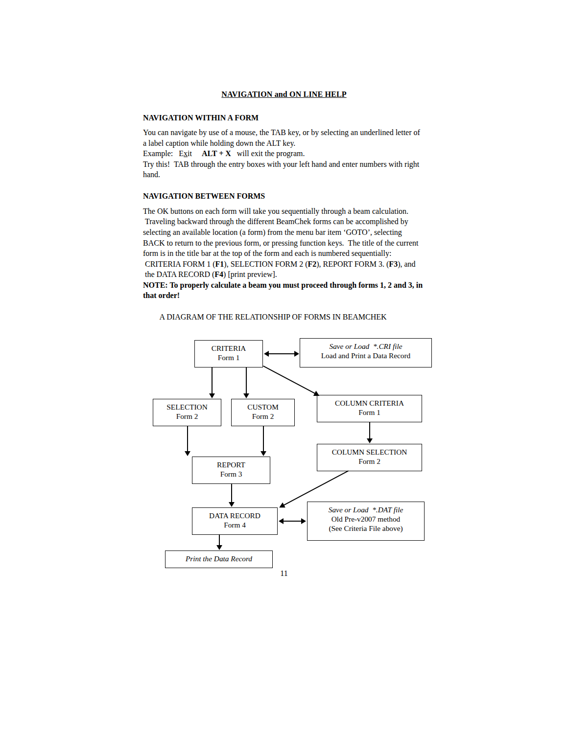NAVIGATION and ON LINE HELP
NAVIGATION WITHIN A FORM
You can navigate by use of a mouse, the TAB key, or by selecting an underlined letter of a label caption while holding down the ALT key.
Example: Exit ALT + X will exit the program.
Try this! TAB through the entry boxes with your left hand and enter numbers with right hand.
NAVIGATION BETWEEN FORMS
The OK buttons on each form will take you sequentially through a beam calculation. Traveling backward through the different BeamChek forms can be accomplished by selecting an available location (a form) from the menu bar item ‘GOTO’, selecting BACK to return to the previous form, or pressing function keys. The title of the current form is in the title bar at the top of the form and each is numbered sequentially: CRITERIA FORM 1 (F1), SELECTION FORM 2 (F2), REPORT FORM 3. (F3), and the DATA RECORD (F4) [print preview].
NOTE: To properly calculate a beam you must proceed through forms 1, 2 and 3, in that order!
A DIAGRAM OF THE RELATIONSHIP OF FORMS IN BEAMCHEK
CRITERIA
Form 1
Save or Load *.CRI file
Load and Print a Data Record
SELECTION
Form 2
CUSTOM
Form 2
COLUMN CRITERIA
Form 1
REPORT
Form 3
COLUMN SELECTION
Form 2
DATA RECORD
Form 4
Save or Load *.DAT file
Old Pre-v2007 method
(See Criteria File above)
Print the Data Record
11